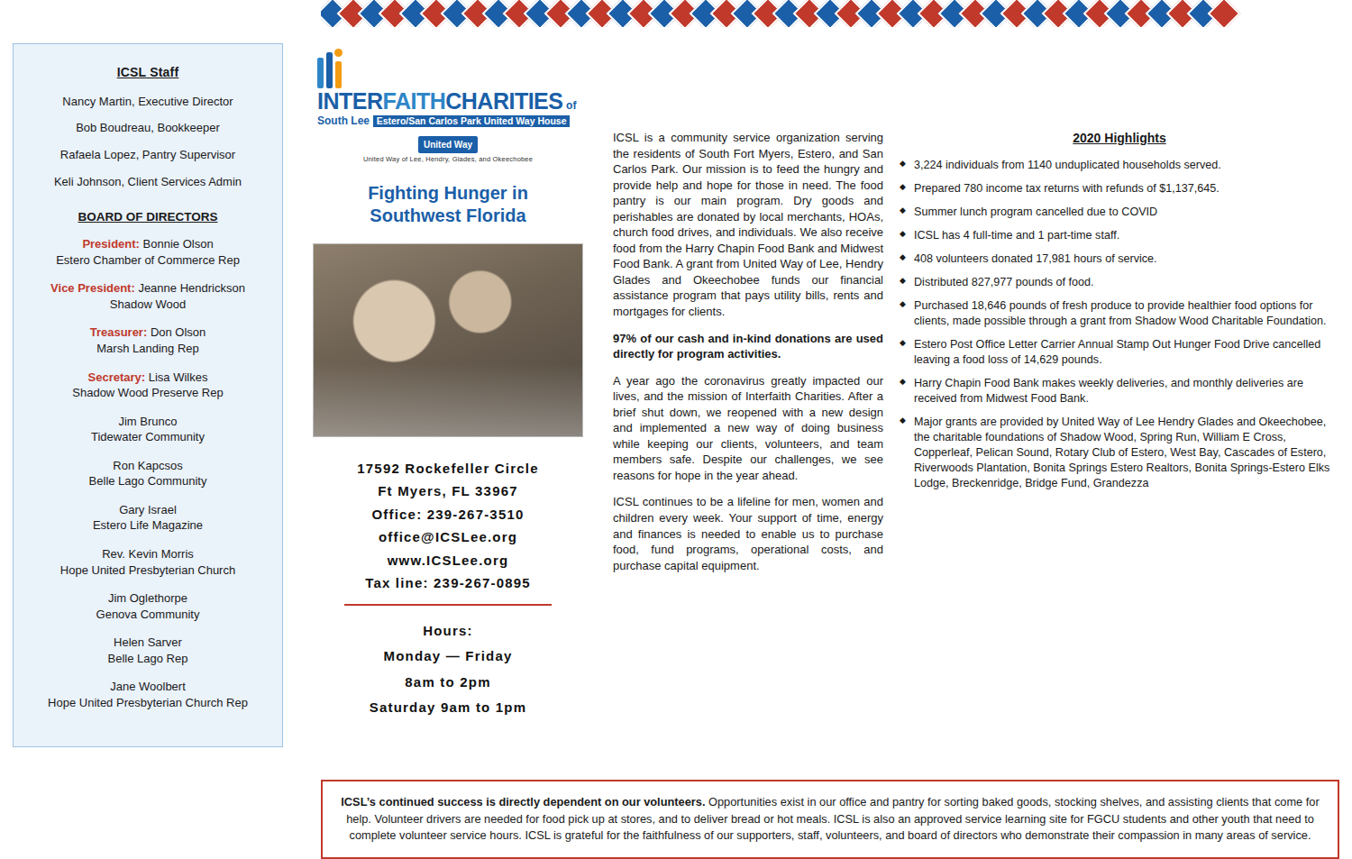ICSL Staff
Nancy Martin, Executive Director
Bob Boudreau, Bookkeeper
Rafaela Lopez, Pantry Supervisor
Keli Johnson, Client Services Admin
BOARD OF DIRECTORS
President: Bonnie Olson Estero Chamber of Commerce Rep
Vice President: Jeanne Hendrickson Shadow Wood
Treasurer: Don Olson Marsh Landing Rep
Secretary: Lisa Wilkes Shadow Wood Preserve Rep
Jim Brunco Tidewater Community
Ron Kapcsos Belle Lago Community
Gary Israel Estero Life Magazine
Rev. Kevin Morris Hope United Presbyterian Church
Jim Oglethorpe Genova Community
Helen Sarver Belle Lago Rep
Jane Woolbert Hope United Presbyterian Church Rep
INTER FAITH CHARITIES of South Lee Estero/San Carlos Park United Way House
United Way United Way of Lee, Hendry, Glades, and Okeechobee
Fighting Hunger in
Southwest Florida
17592 Rockefeller Circle
Ft Myers, FL 33967
Office: 239-267-3510
office@ICSLee.org
www.ICSLee.org
Tax line: 239-267-0895
Hours:
Monday — Friday
8am to 2pm
Saturday 9am to 1pm
ICSL is a community service organization serving the residents of South Fort Myers, Estero, and San Carlos Park. Our mission is to feed the hungry and provide help and hope for those in need. The food pantry is our main program. Dry goods and perishables are donated by local merchants, HOAs, church food drives, and individuals. We also receive food from the Harry Chapin Food Bank and Midwest Food Bank. A grant from United Way of Lee, Hendry Glades and Okeechobee funds our financial assistance program that pays utility bills, rents and mortgages for clients.
97% of our cash and in-kind donations are used directly for program activities.
A year ago the coronavirus greatly impacted our lives, and the mission of Interfaith Charities. After a brief shut down, we reopened with a new design and implemented a new way of doing business while keeping our clients, volunteers, and team members safe. Despite our challenges, we see reasons for hope in the year ahead.
ICSL continues to be a lifeline for men, women and children every week. Your support of time, energy and finances is needed to enable us to purchase food, fund programs, operational costs, and purchase capital equipment.
2020 Highlights
3,224 individuals from 1140 unduplicated households served.
Prepared 780 income tax returns with refunds of $1,137,645.
Summer lunch program cancelled due to COVID
ICSL has 4 full-time and 1 part-time staff.
408 volunteers donated 17,981 hours of service.
Distributed 827,977 pounds of food.
Purchased 18,646 pounds of fresh produce to provide healthier food options for clients, made possible through a grant from Shadow Wood Charitable Foundation.
Estero Post Office Letter Carrier Annual Stamp Out Hunger Food Drive cancelled leaving a food loss of 14,629 pounds.
Harry Chapin Food Bank makes weekly deliveries, and monthly deliveries are received from Midwest Food Bank.
Major grants are provided by United Way of Lee Hendry Glades and Okeechobee, the charitable foundations of Shadow Wood, Spring Run, William E Cross, Copperleaf, Pelican Sound, Rotary Club of Estero, West Bay, Cascades of Estero, Riverwoods Plantation, Bonita Springs Estero Realtors, Bonita Springs-Estero Elks Lodge, Breckenridge, Bridge Fund, Grandezza
ICSL’s continued success is directly dependent on our volunteers. Opportunities exist in our office and pantry for sorting baked goods, stocking shelves, and assisting clients that come for help. Volunteer drivers are needed for food pick up at stores, and to deliver bread or hot meals. ICSL is also an approved service learning site for FGCU students and other youth that need to complete volunteer service hours. ICSL is grateful for the faithfulness of our supporters, staff, volunteers, and board of directors who demonstrate their compassion in many areas of service.